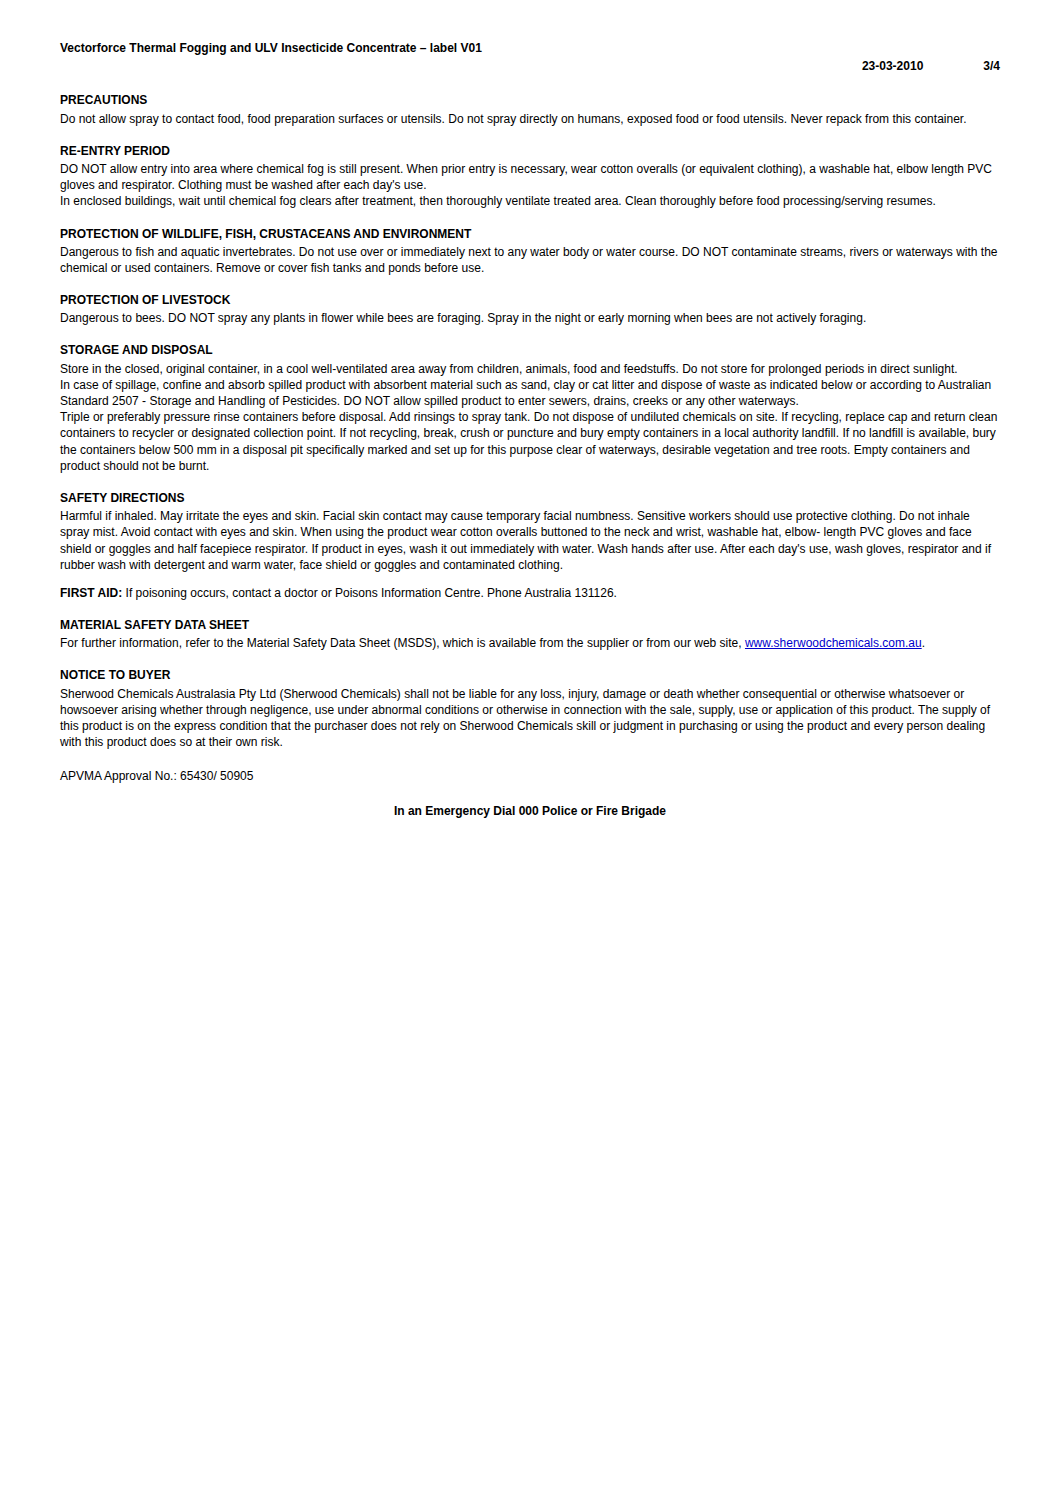Vectorforce Thermal Fogging and ULV Insecticide Concentrate – label V01
23-03-20103/4
Precautions
Do not allow spray to contact food, food preparation surfaces or utensils. Do not spray directly on humans, exposed food or food utensils. Never repack from this container.
Re-entry Period
DO NOT allow entry into area where chemical fog is still present. When prior entry is necessary, wear cotton overalls (or equivalent clothing), a washable hat, elbow length PVC gloves and respirator. Clothing must be washed after each day's use.
In enclosed buildings, wait until chemical fog clears after treatment, then thoroughly ventilate treated area. Clean thoroughly before food processing/serving resumes.
Protection of Wildlife, Fish, Crustaceans and Environment
Dangerous to fish and aquatic invertebrates. Do not use over or immediately next to any water body or water course. DO NOT contaminate streams, rivers or waterways with the chemical or used containers. Remove or cover fish tanks and ponds before use.
Protection of Livestock
Dangerous to bees. DO NOT spray any plants in flower while bees are foraging. Spray in the night or early morning when bees are not actively foraging.
Storage and Disposal
Store in the closed, original container, in a cool well-ventilated area away from children, animals, food and feedstuffs. Do not store for prolonged periods in direct sunlight.
In case of spillage, confine and absorb spilled product with absorbent material such as sand, clay or cat litter and dispose of waste as indicated below or according to Australian Standard 2507 - Storage and Handling of Pesticides. DO NOT allow spilled product to enter sewers, drains, creeks or any other waterways.
Triple or preferably pressure rinse containers before disposal. Add rinsings to spray tank. Do not dispose of undiluted chemicals on site. If recycling, replace cap and return clean containers to recycler or designated collection point. If not recycling, break, crush or puncture and bury empty containers in a local authority landfill. If no landfill is available, bury the containers below 500 mm in a disposal pit specifically marked and set up for this purpose clear of waterways, desirable vegetation and tree roots. Empty containers and product should not be burnt.
Safety Directions
Harmful if inhaled. May irritate the eyes and skin. Facial skin contact may cause temporary facial numbness. Sensitive workers should use protective clothing. Do not inhale spray mist. Avoid contact with eyes and skin. When using the product wear cotton overalls buttoned to the neck and wrist, washable hat, elbow- length PVC gloves and face shield or goggles and half facepiece respirator. If product in eyes, wash it out immediately with water. Wash hands after use. After each day's use, wash gloves, respirator and if rubber wash with detergent and warm water, face shield or goggles and contaminated clothing.
FIRST AID: If poisoning occurs, contact a doctor or Poisons Information Centre. Phone Australia 131126.
Material Safety Data Sheet
For further information, refer to the Material Safety Data Sheet (MSDS), which is available from the supplier or from our web site, www.sherwoodchemicals.com.au.
Notice to Buyer
Sherwood Chemicals Australasia Pty Ltd (Sherwood Chemicals) shall not be liable for any loss, injury, damage or death whether consequential or otherwise whatsoever or howsoever arising whether through negligence, use under abnormal conditions or otherwise in connection with the sale, supply, use or application of this product. The supply of this product is on the express condition that the purchaser does not rely on Sherwood Chemicals skill or judgment in purchasing or using the product and every person dealing with this product does so at their own risk.
APVMA Approval No.: 65430/ 50905
In an Emergency Dial 000 Police or Fire Brigade